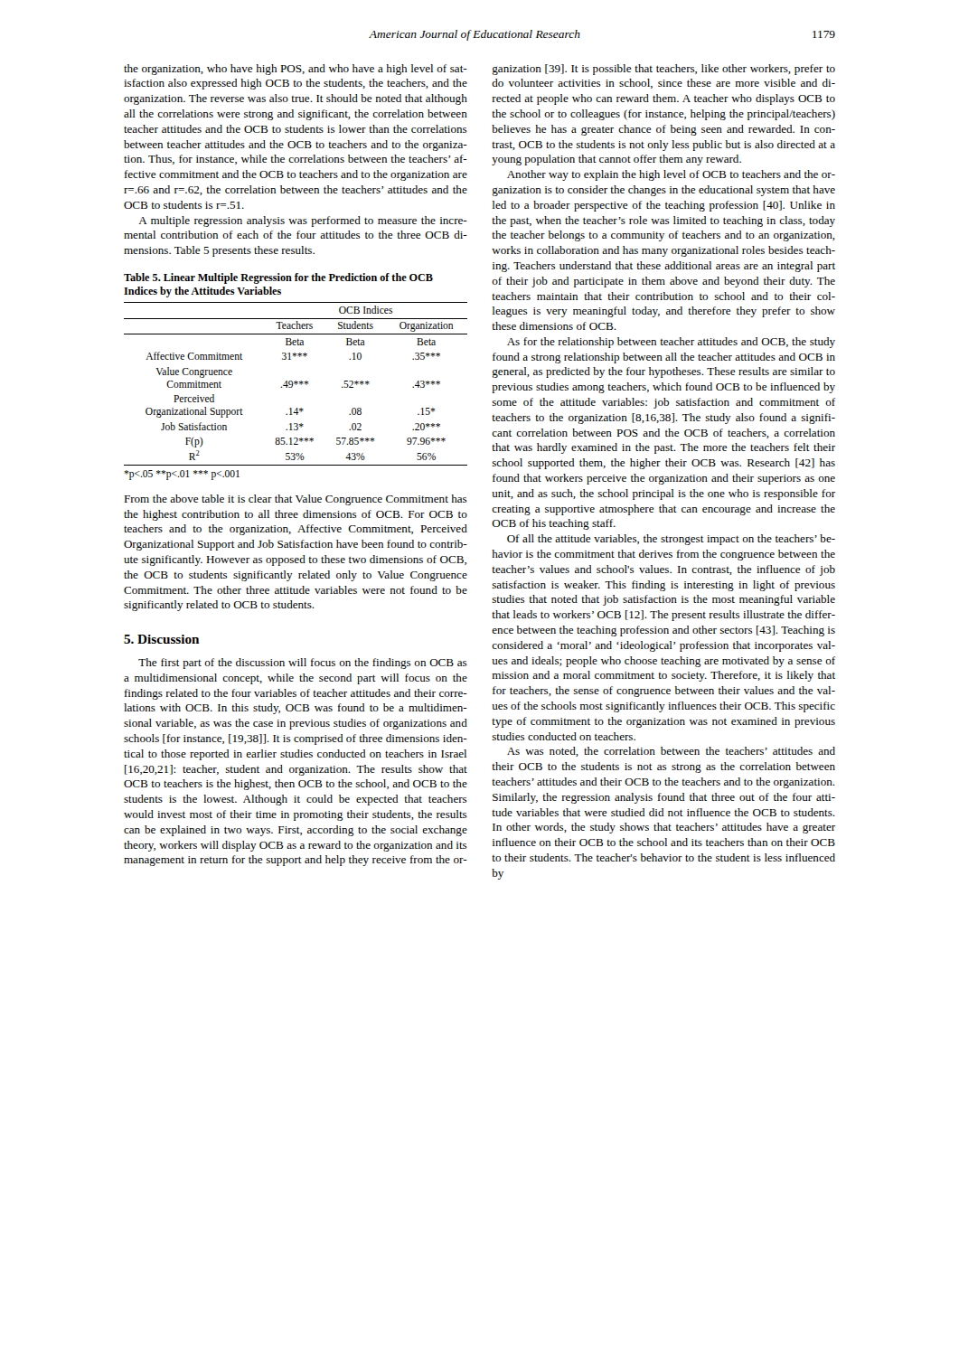American Journal of Educational Research 1179
the organization, who have high POS, and who have a high level of satisfaction also expressed high OCB to the students, the teachers, and the organization. The reverse was also true. It should be noted that although all the correlations were strong and significant, the correlation between teacher attitudes and the OCB to students is lower than the correlations between teacher attitudes and the OCB to teachers and to the organization. Thus, for instance, while the correlations between the teachers’ affective commitment and the OCB to teachers and to the organization are r=.66 and r=.62, the correlation between the teachers’ attitudes and the OCB to students is r=.51.
A multiple regression analysis was performed to measure the incremental contribution of each of the four attitudes to the three OCB dimensions. Table 5 presents these results.
Table 5. Linear Multiple Regression for the Prediction of the OCB Indices by the Attitudes Variables
| | OCB Indices |
| --- | --- |
| | Teachers | Students | Organization |
| | Beta | Beta | Beta |
| Affective Commitment | 31*** | .10 | .35*** |
| Value Congruence Commitment | .49*** | .52*** | .43*** |
| Perceived Organizational Support | .14* | .08 | .15* |
| Job Satisfaction | .13* | .02 | .20*** |
| F(p) | 85.12*** | 57.85*** | 97.96*** |
| R 2 | 53% | 43% | 56% |
*p<.05 **p<.01 *** p<.001
From the above table it is clear that Value Congruence Commitment has the highest contribution to all three dimensions of OCB. For OCB to teachers and to the organization, Affective Commitment, Perceived Organizational Support and Job Satisfaction have been found to contribute significantly. However as opposed to these two dimensions of OCB, the OCB to students significantly related only to Value Congruence Commitment. The other three attitude variables were not found to be significantly related to OCB to students.
5. Discussion
The first part of the discussion will focus on the findings on OCB as a multidimensional concept, while the second part will focus on the findings related to the four variables of teacher attitudes and their correlations with OCB. In this study, OCB was found to be a multidimensional variable, as was the case in previous studies of organizations and schools [for instance, [19,38]]. It is comprised of three dimensions identical to those reported in earlier studies conducted on teachers in Israel [16,20,21]: teacher, student and organization. The results show that OCB to teachers is the highest, then OCB to the school, and OCB to the students is the lowest. Although it could be expected that teachers would invest most of their time in promoting their students, the results can be explained in two ways. First, according to the social exchange theory, workers will display OCB as a reward to the organization and its management in return for the support and help they receive from the organization [39]. It is possible that teachers, like other workers, prefer to do volunteer activities in school, since these are more visible and directed at people who can reward them. A teacher who displays OCB to the school or to colleagues (for instance, helping the principal/teachers) believes he has a greater chance of being seen and rewarded. In contrast, OCB to the students is not only less public but is also directed at a young population that cannot offer them any reward.
Another way to explain the high level of OCB to teachers and the organization is to consider the changes in the educational system that have led to a broader perspective of the teaching profession [40]. Unlike in the past, when the teacher’s role was limited to teaching in class, today the teacher belongs to a community of teachers and to an organization, works in collaboration and has many organizational roles besides teaching. Teachers understand that these additional areas are an integral part of their job and participate in them above and beyond their duty. The teachers maintain that their contribution to school and to their colleagues is very meaningful today, and therefore they prefer to show these dimensions of OCB.
As for the relationship between teacher attitudes and OCB, the study found a strong relationship between all the teacher attitudes and OCB in general, as predicted by the four hypotheses. These results are similar to previous studies among teachers, which found OCB to be influenced by some of the attitude variables: job satisfaction and commitment of teachers to the organization [8,16,38]. The study also found a significant correlation between POS and the OCB of teachers, a correlation that was hardly examined in the past. The more the teachers felt their school supported them, the higher their OCB was. Research [42] has found that workers perceive the organization and their superiors as one unit, and as such, the school principal is the one who is responsible for creating a supportive atmosphere that can encourage and increase the OCB of his teaching staff.
Of all the attitude variables, the strongest impact on the teachers’ behavior is the commitment that derives from the congruence between the teacher’s values and school's values. In contrast, the influence of job satisfaction is weaker. This finding is interesting in light of previous studies that noted that job satisfaction is the most meaningful variable that leads to workers’ OCB [12]. The present results illustrate the difference between the teaching profession and other sectors [43]. Teaching is considered a ‘moral’ and ‘ideological’ profession that incorporates values and ideals; people who choose teaching are motivated by a sense of mission and a moral commitment to society. Therefore, it is likely that for teachers, the sense of congruence between their values and the values of the schools most significantly influences their OCB. This specific type of commitment to the organization was not examined in previous studies conducted on teachers.
As was noted, the correlation between the teachers’ attitudes and their OCB to the students is not as strong as the correlation between teachers’ attitudes and their OCB to the teachers and to the organization. Similarly, the regression analysis found that three out of the four attitude variables that were studied did not influence the OCB to students. In other words, the study shows that teachers’ attitudes have a greater influence on their OCB to the school and its teachers than on their OCB to their students. The teacher's behavior to the student is less influenced by